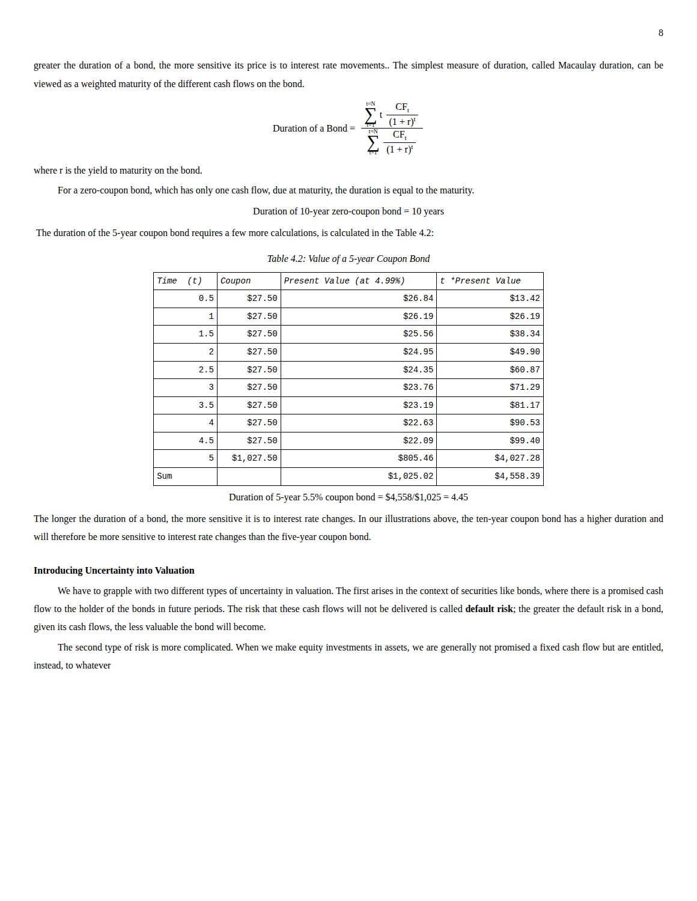8
greater the duration of a bond, the more sensitive its price is to interest rate movements.. The simplest measure of duration, called Macaulay duration, can be viewed as a weighted maturity of the different cash flows on the bond.
Duration of a Bond = t=N ∑ t=1 t CFt (1 + r)t t=N ∑ t=1 CFt (1 + r)t
where r is the yield to maturity on the bond.
For a zero-coupon bond, which has only one cash flow, due at maturity, the duration is equal to the maturity.
Duration of 10-year zero-coupon bond = 10 years
The duration of the 5-year coupon bond requires a few more calculations, is calculated in the Table 4.2:
Table 4.2: Value of a 5-year Coupon Bond
| Time (t) | Coupon | Present Value (at 4.99%) | t *Present Value |
| --- | --- | --- | --- |
| 0.5 | $27.50 | $26.84 | $13.42 |
| 1 | $27.50 | $26.19 | $26.19 |
| 1.5 | $27.50 | $25.56 | $38.34 |
| 2 | $27.50 | $24.95 | $49.90 |
| 2.5 | $27.50 | $24.35 | $60.87 |
| 3 | $27.50 | $23.76 | $71.29 |
| 3.5 | $27.50 | $23.19 | $81.17 |
| 4 | $27.50 | $22.63 | $90.53 |
| 4.5 | $27.50 | $22.09 | $99.40 |
| 5 | $1,027.50 | $805.46 | $4,027.28 |
| Sum | | $1,025.02 | $4,558.39 |
Duration of 5-year 5.5% coupon bond = $4,558/$1,025 = 4.45
The longer the duration of a bond, the more sensitive it is to interest rate changes. In our illustrations above, the ten-year coupon bond has a higher duration and will therefore be more sensitive to interest rate changes than the five-year coupon bond.
Introducing Uncertainty into Valuation
We have to grapple with two different types of uncertainty in valuation. The first arises in the context of securities like bonds, where there is a promised cash flow to the holder of the bonds in future periods. The risk that these cash flows will not be delivered is called default risk; the greater the default risk in a bond, given its cash flows, the less valuable the bond will become.
The second type of risk is more complicated. When we make equity investments in assets, we are generally not promised a fixed cash flow but are entitled, instead, to whatever